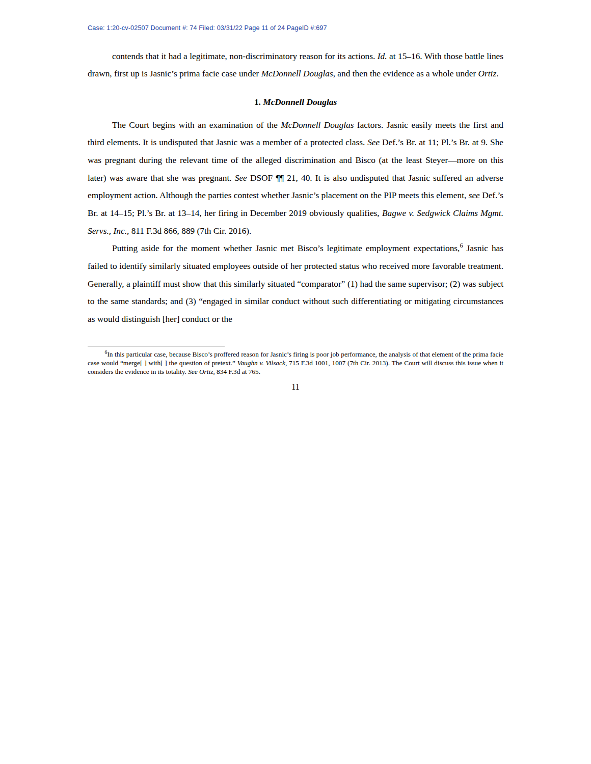Case: 1:20-cv-02507 Document #: 74 Filed: 03/31/22 Page 11 of 24 PageID #:697
contends that it had a legitimate, non-discriminatory reason for its actions. Id. at 15–16. With those battle lines drawn, first up is Jasnic’s prima facie case under McDonnell Douglas, and then the evidence as a whole under Ortiz.
1. McDonnell Douglas
The Court begins with an examination of the McDonnell Douglas factors. Jasnic easily meets the first and third elements. It is undisputed that Jasnic was a member of a protected class. See Def.’s Br. at 11; Pl.’s Br. at 9. She was pregnant during the relevant time of the alleged discrimination and Bisco (at the least Steyer—more on this later) was aware that she was pregnant. See DSOF ¶¶ 21, 40. It is also undisputed that Jasnic suffered an adverse employment action. Although the parties contest whether Jasnic’s placement on the PIP meets this element, see Def.’s Br. at 14–15; Pl.’s Br. at 13–14, her firing in December 2019 obviously qualifies, Bagwe v. Sedgwick Claims Mgmt. Servs., Inc., 811 F.3d 866, 889 (7th Cir. 2016).
Putting aside for the moment whether Jasnic met Bisco’s legitimate employment expectations,6 Jasnic has failed to identify similarly situated employees outside of her protected status who received more favorable treatment. Generally, a plaintiff must show that this similarly situated “comparator” (1) had the same supervisor; (2) was subject to the same standards; and (3) “engaged in similar conduct without such differentiating or mitigating circumstances as would distinguish [her] conduct or the
6In this particular case, because Bisco’s proffered reason for Jasnic’s firing is poor job performance, the analysis of that element of the prima facie case would “merge[ ] with[ ] the question of pretext.” Vaughn v. Vilsack, 715 F.3d 1001, 1007 (7th Cir. 2013). The Court will discuss this issue when it considers the evidence in its totality. See Ortiz, 834 F.3d at 765.
11